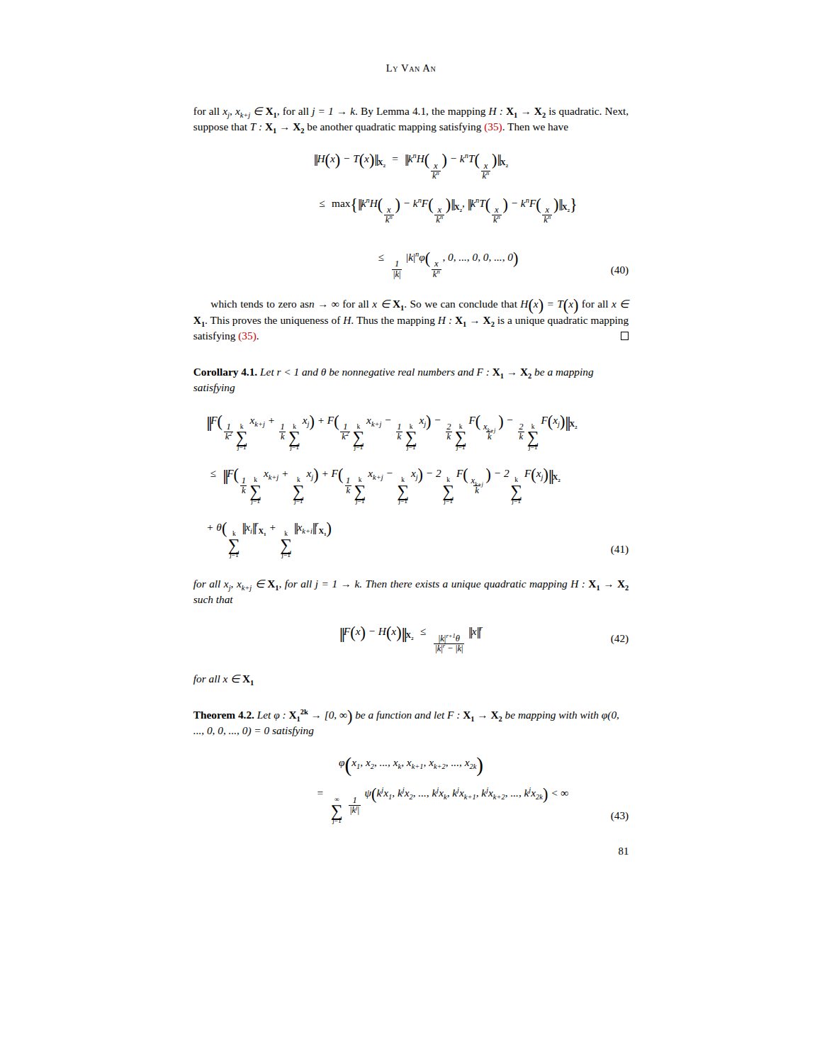Ly Van An
for all xj, xk+j ∈ X1, for all j = 1 → k. By Lemma 4.1, the mapping H : X1 → X2 is quadratic. Next, suppose that T : X1 → X2 be another quadratic mapping satisfying (35). Then we have
‖H(x) − T(x)‖X2 = ‖knH(xkn) − knT(xkn)‖X2
≤ max{‖knH(xkn) − knF(xkn)‖X2, ‖knT(xkn) − knF(xkn)‖X2}
≤ 1|k| |k|nφ(xkn, 0, ..., 0, 0, ..., 0) (40)
which tends to zero asn → ∞ for all x ∈ X1. So we can conclude that H(x) = T(x) for all x ∈ X1. This proves the uniqueness of H. Thus the mapping H : X1 → X2 is a unique quadratic mapping satisfying (35).
Corollary 4.1. Let r < 1 and θ be nonnegative real numbers and F : X1 → X2 be a mapping satisfying
‖F(1 k2 k∑j=1xk+j + 1 k k∑j=1xj) + F(1 k2 k∑j=1xk+j − 1 k k∑j=1xj) − 2 k k∑j=1 F(xk+j k) − 2 k k∑j=1 F(xj)‖X2
≤ ‖F(1 k k∑j=1xk+j + k∑j=1xj) + F(1 k k∑j=1xk+j − k∑j=1xj) − 2k∑j=1 F(xk+j k) − 2k∑j=1 F(xj)‖X2
+ θ(k∑j=1‖xi‖rX1 + k∑j=1‖xk+i‖rX1) (41)
for all xj, xk+j ∈ X1, for all j = 1 → k. Then there exists a unique quadratic mapping H : X1 → X2 such that
‖F(x) − H(x)‖X2 ≤ |k|r+1θ|k|r − |k| ‖x‖r
(42)
for all x ∈ X1
Theorem 4.2. Let φ : X12k → [0, ∞) be a function and let F : X1 → X2 be mapping with with φ(0, ..., 0, 0, ..., 0) = 0 satisfying
φ(x1, x2, ..., xk, xk+1, xk+2, ..., x2k)
= ∞∑j=1 1|kj| ψ(kjx1, kjx2, ..., kjxk, kjxk+1, kjxk+2, ..., kjx2k) < ∞ (43)
81